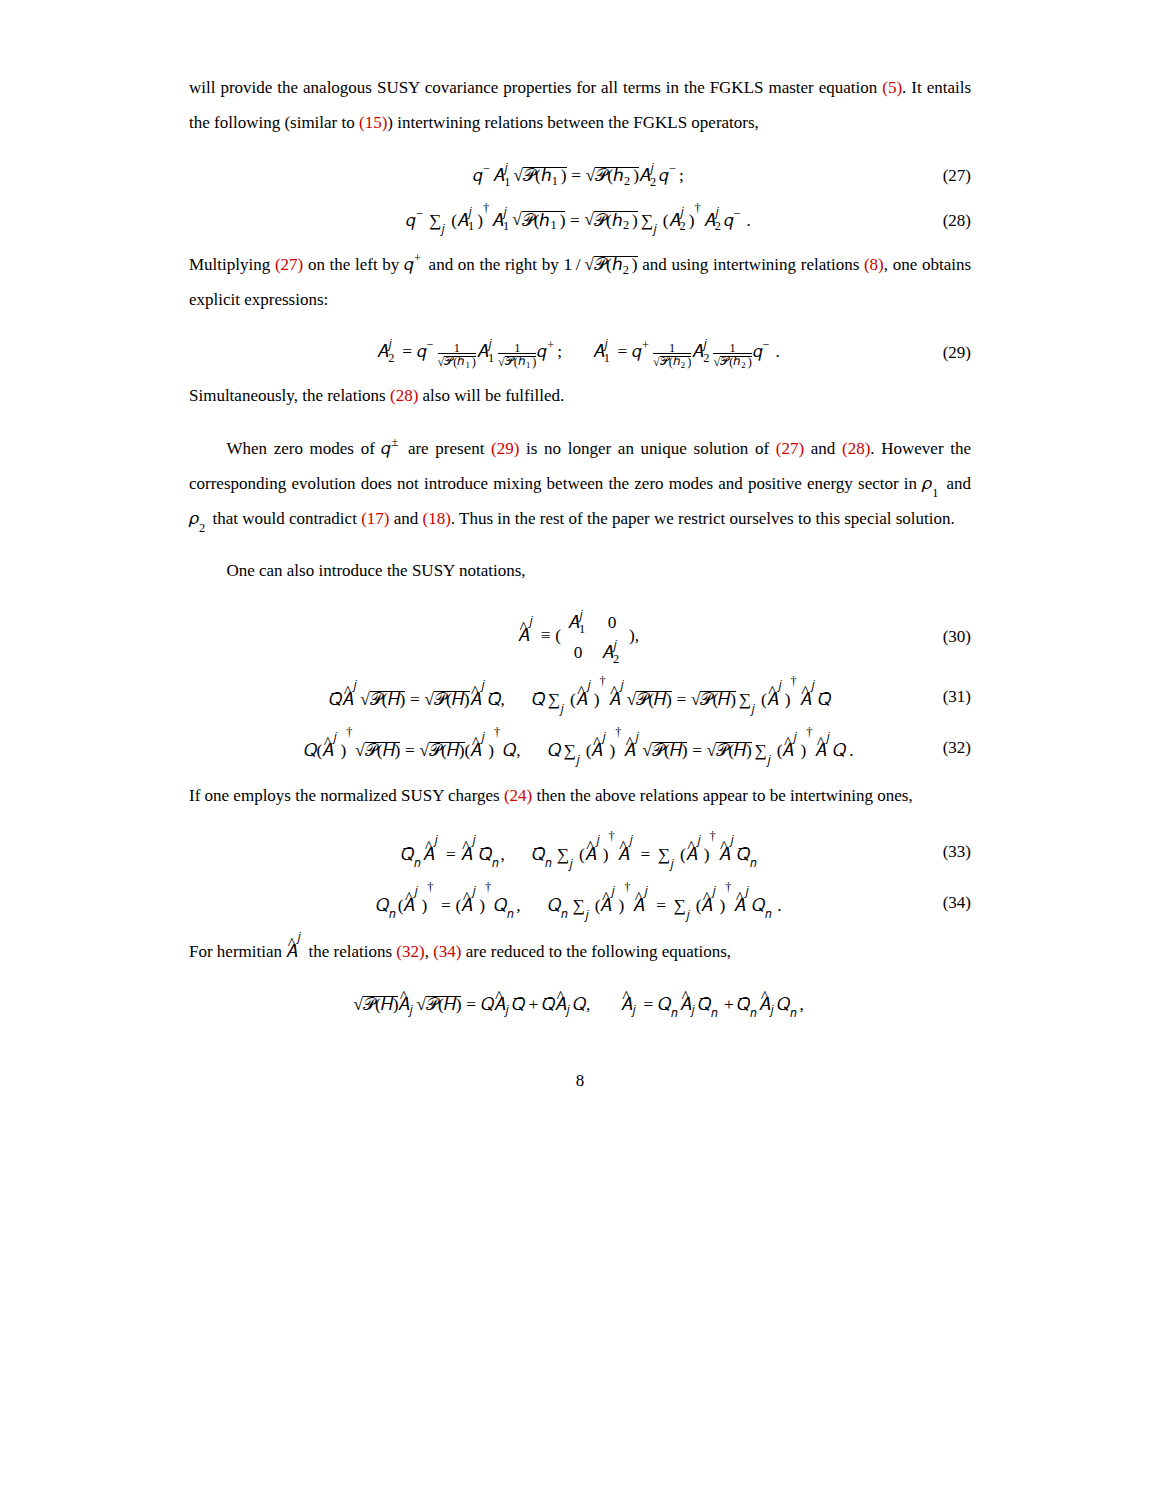will provide the analogous SUSY covariance properties for all terms in the FGKLS master equation (5). It entails the following (similar to (15)) intertwining relations between the FGKLS operators,
q− A1j 𝒫(h1) = 𝒫(h2) A2j q− ; (27) q− ∑j (A1j)† A1j 𝒫(h1) = 𝒫(h2) ∑j (A2j)† A2j q− . (28)
Multiplying (27) on the left by q+ and on the right by 1/𝒫(h2) and using intertwining relations (8), one obtains explicit expressions:
A2j = q− 1𝒫(h1) A1j 1𝒫(h1) q+ ; A1j = q+ 1𝒫(h2) A2j 1𝒫(h2) q− . (29)
Simultaneously, the relations (28) also will be fulfilled.
When zero modes of q± are present (29) is no longer an unique solution of (27) and (28). However the corresponding evolution does not introduce mixing between the zero modes and positive energy sector in ρ1 and ρ2 that would contradict (17) and (18). Thus in the rest of the paper we restrict ourselves to this special solution.
One can also introduce the SUSY notations,
A^j ≡ ( A1j0 0A2j ) , (30) Q¯ A^j 𝒫(H) = 𝒫(H) A^j Q¯ , Q¯ ∑j (A^j)† A^j 𝒫(H) = 𝒫(H) ∑j (A^j)† A^j Q¯ (31) Q (A^j)† 𝒫(H) = 𝒫(H) (A^j)† Q , Q ∑j (A^j)† A^j 𝒫(H) = 𝒫(H) ∑j (A^j)† A^j Q . (32)
If one employs the normalized SUSY charges (24) then the above relations appear to be intertwining ones,
Q¯n A^j = A^j Q¯n , Q¯n ∑j (A^j)† A^j = ∑j (A^j)† A^j Q¯n (33) Qn (A^j)† = (A^j)† Qn , Qn ∑j (A^j)† A^j = ∑j (A^j)† A^j Qn . (34)
For hermitian A^j the relations (32), (34) are reduced to the following equations,
𝒫(H) A^j 𝒫(H) = Q A^j Q¯ + Q¯ A^j Q , A^j = Qn A^j Q¯n + Q¯n A^j Qn ,
8